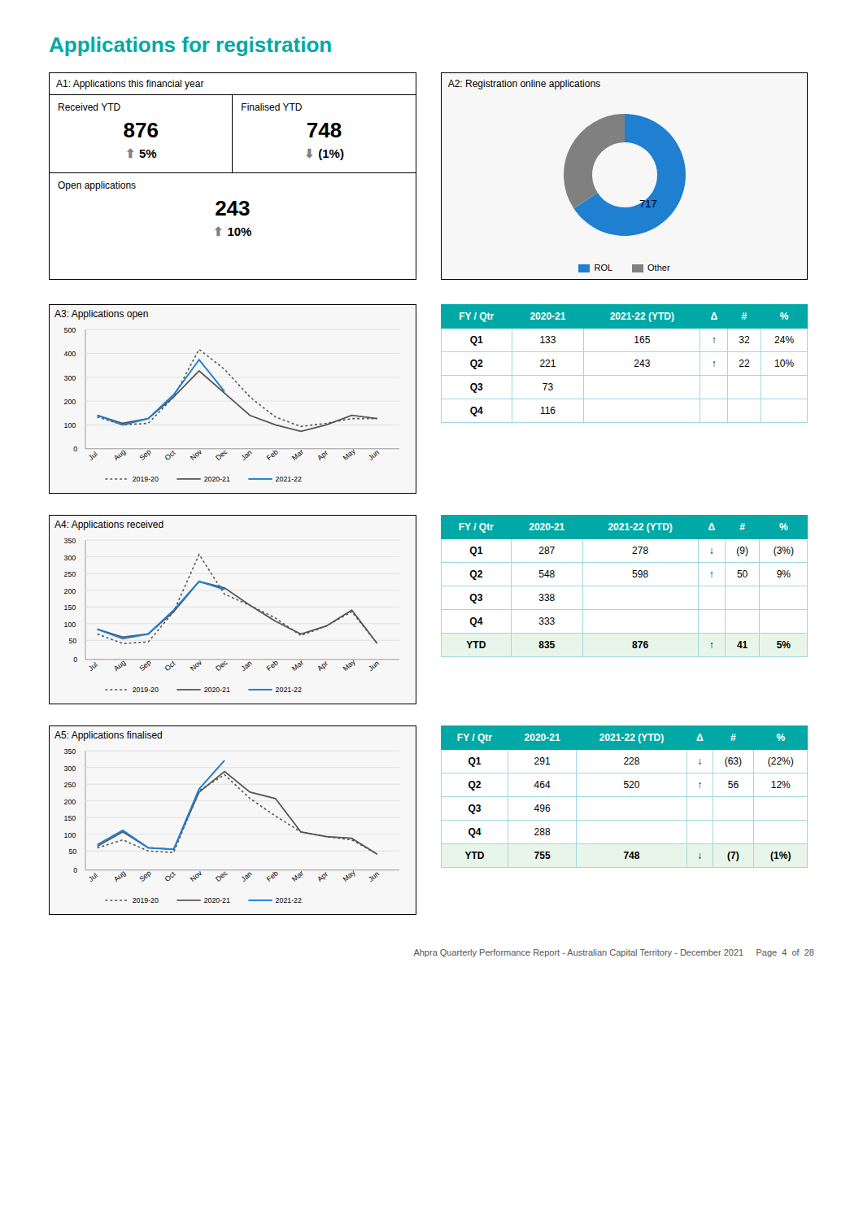Applications for registration
A1: Applications this financial year
Received YTD
876
⬆ 5%
Finalised YTD
748
⬇ (1%)
Open applications
243
⬆ 10%
A2: Registration online applications
717
ROL
Other
A3: Applications open
500 400 300 200 100 0 Jul Aug Sep Oct Nov Dec Jan Feb Mar Apr May Jun 2019-20 2020-21 2021-22
| FY / Qtr | 2020-21 | 2021-22 (YTD) | Δ | # | % |
| --- | --- | --- | --- | --- | --- |
| Q1 | 133 | 165 | ↑ | 32 | 24% |
| Q2 | 221 | 243 | ↑ | 22 | 10% |
| Q3 | 73 | | | | |
| Q4 | 116 | | | | |
A4: Applications received
350 300 250 200 150 100 50 0 Jul Aug Sep Oct Nov Dec Jan Feb Mar Apr May Jun 2019-20 2020-21 2021-22
| FY / Qtr | 2020-21 | 2021-22 (YTD) | Δ | # | % |
| --- | --- | --- | --- | --- | --- |
| Q1 | 287 | 278 | ↓ | (9) | (3%) |
| Q2 | 548 | 598 | ↑ | 50 | 9% |
| Q3 | 338 | | | | |
| Q4 | 333 | | | | |
| YTD | 835 | 876 | ↑ | 41 | 5% |
A5: Applications finalised
350 300 250 200 150 100 50 0 Jul Aug Sep Oct Nov Dec Jan Feb Mar Apr May Jun 2019-20 2020-21 2021-22
| FY / Qtr | 2020-21 | 2021-22 (YTD) | Δ | # | % |
| --- | --- | --- | --- | --- | --- |
| Q1 | 291 | 228 | ↓ | (63) | (22%) |
| Q2 | 464 | 520 | ↑ | 56 | 12% |
| Q3 | 496 | | | | |
| Q4 | 288 | | | | |
| YTD | 755 | 748 | ↓ | (7) | (1%) |
Ahpra Quarterly Performance Report - Australian Capital Territory - December 2021 Page 4 of 28